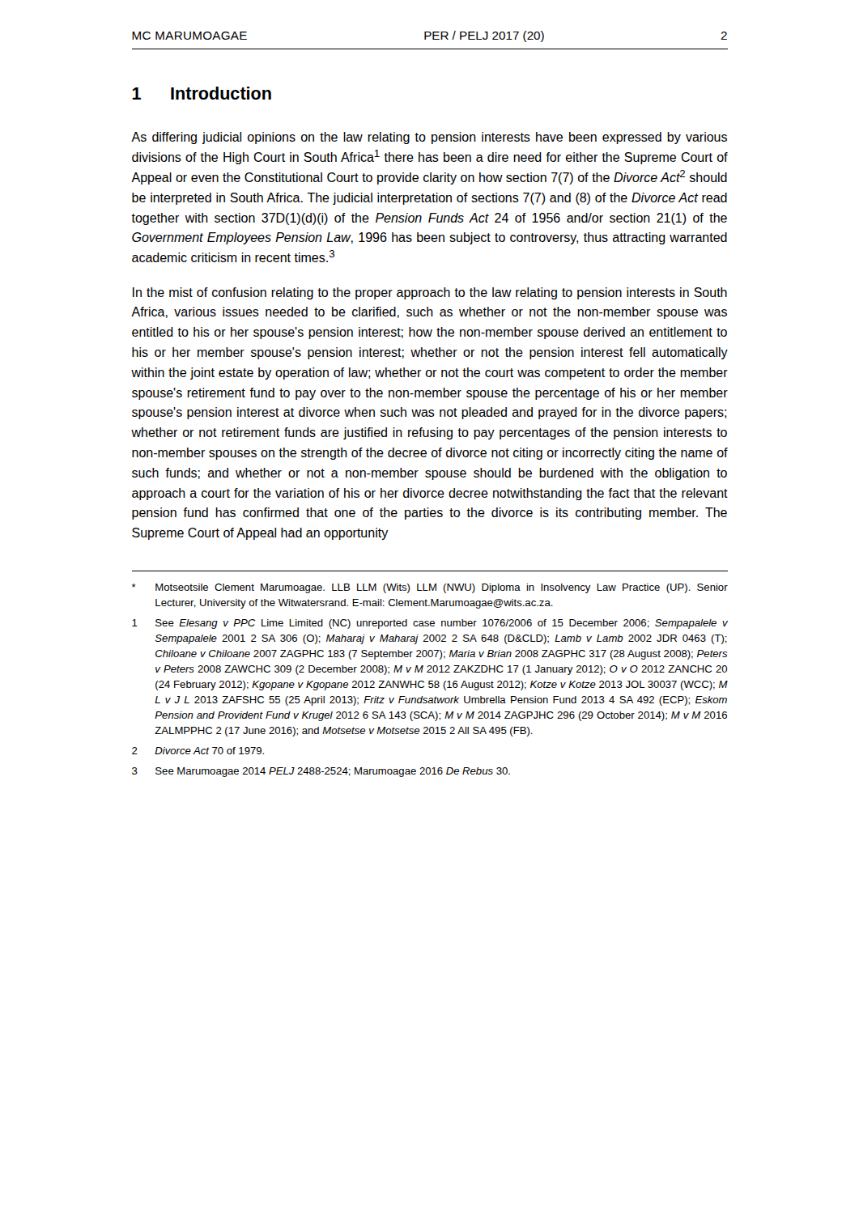MC MARUMOAGAE PER / PELJ 2017 (20) 2
1 Introduction
As differing judicial opinions on the law relating to pension interests have been expressed by various divisions of the High Court in South Africa1 there has been a dire need for either the Supreme Court of Appeal or even the Constitutional Court to provide clarity on how section 7(7) of the Divorce Act2 should be interpreted in South Africa. The judicial interpretation of sections 7(7) and (8) of the Divorce Act read together with section 37D(1)(d)(i) of the Pension Funds Act 24 of 1956 and/or section 21(1) of the Government Employees Pension Law, 1996 has been subject to controversy, thus attracting warranted academic criticism in recent times.3
In the mist of confusion relating to the proper approach to the law relating to pension interests in South Africa, various issues needed to be clarified, such as whether or not the non-member spouse was entitled to his or her spouse's pension interest; how the non-member spouse derived an entitlement to his or her member spouse's pension interest; whether or not the pension interest fell automatically within the joint estate by operation of law; whether or not the court was competent to order the member spouse's retirement fund to pay over to the non-member spouse the percentage of his or her member spouse's pension interest at divorce when such was not pleaded and prayed for in the divorce papers; whether or not retirement funds are justified in refusing to pay percentages of the pension interests to non-member spouses on the strength of the decree of divorce not citing or incorrectly citing the name of such funds; and whether or not a non-member spouse should be burdened with the obligation to approach a court for the variation of his or her divorce decree notwithstanding the fact that the relevant pension fund has confirmed that one of the parties to the divorce is its contributing member. The Supreme Court of Appeal had an opportunity
* Motseotsile Clement Marumoagae. LLB LLM (Wits) LLM (NWU) Diploma in Insolvency Law Practice (UP). Senior Lecturer, University of the Witwatersrand. E-mail: Clement.Marumoagae@wits.ac.za.
1 See Elesang v PPC Lime Limited (NC) unreported case number 1076/2006 of 15 December 2006; Sempapalele v Sempapalele 2001 2 SA 306 (O); Maharaj v Maharaj 2002 2 SA 648 (D&CLD); Lamb v Lamb 2002 JDR 0463 (T); Chiloane v Chiloane 2007 ZAGPHC 183 (7 September 2007); Maria v Brian 2008 ZAGPHC 317 (28 August 2008); Peters v Peters 2008 ZAWCHC 309 (2 December 2008); M v M 2012 ZAKZDHC 17 (1 January 2012); O v O 2012 ZANCHC 20 (24 February 2012); Kgopane v Kgopane 2012 ZANWHC 58 (16 August 2012); Kotze v Kotze 2013 JOL 30037 (WCC); M L v J L 2013 ZAFSHC 55 (25 April 2013); Fritz v Fundsatwork Umbrella Pension Fund 2013 4 SA 492 (ECP); Eskom Pension and Provident Fund v Krugel 2012 6 SA 143 (SCA); M v M 2014 ZAGPJHC 296 (29 October 2014); M v M 2016 ZALMPPHC 2 (17 June 2016); and Motsetse v Motsetse 2015 2 All SA 495 (FB).
2 Divorce Act 70 of 1979.
3 See Marumoagae 2014 PELJ 2488-2524; Marumoagae 2016 De Rebus 30.